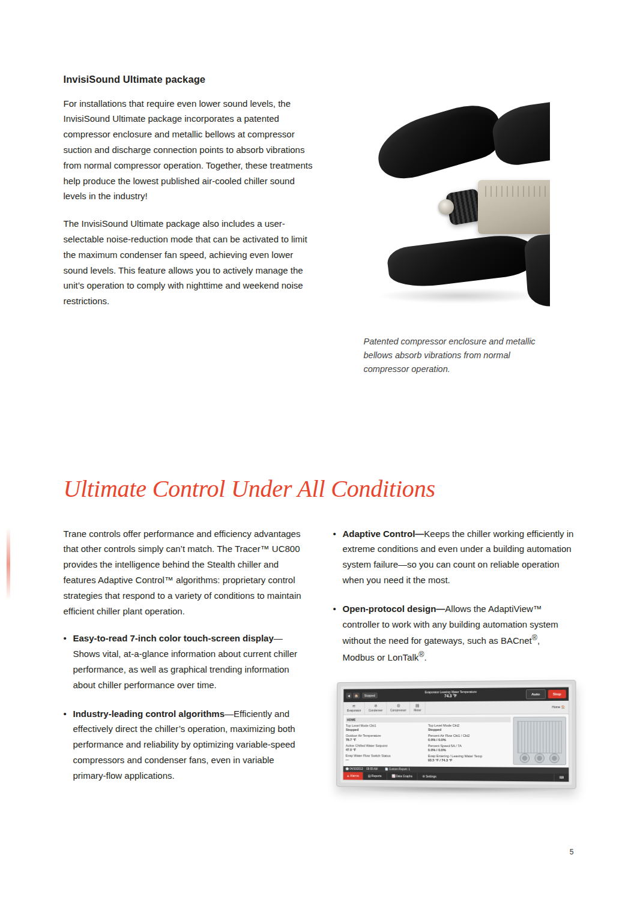InvisiSound Ultimate package
For installations that require even lower sound levels, the InvisiSound Ultimate package incorporates a patented compressor enclosure and metallic bellows at compressor suction and discharge connection points to absorb vibrations from normal compressor operation. Together, these treatments help produce the lowest published air-cooled chiller sound levels in the industry!
The InvisiSound Ultimate package also includes a user-selectable noise-reduction mode that can be activated to limit the maximum condenser fan speed, achieving even lower sound levels. This feature allows you to actively manage the unit’s operation to comply with nighttime and weekend noise restrictions.
TRANE
Patented compressor enclosure and metallic bellows absorb vibrations from normal compressor operation.
Ultimate Control Under All Conditions
Trane controls offer performance and efficiency advantages that other controls simply can’t match. The Tracer™ UC800 provides the intelligence behind the Stealth chiller and features Adaptive Control™ algorithms: proprietary control strategies that respond to a variety of conditions to maintain efficient chiller plant operation.
Easy-to-read 7-inch color touch-screen display—Shows vital, at-a-glance information about current chiller performance, as well as graphical trending information about chiller performance over time.
Industry-leading control algorithms—Efficiently and effectively direct the chiller’s operation, maximizing both performance and reliability by optimizing variable-speed compressors and condenser fans, even in variable primary-flow applications.
Adaptive Control—Keeps the chiller working efficiently in extreme conditions and even under a building automation system failure—so you can count on reliable operation when you need it the most.
Open-protocol design—Allows the AdaptiView™ controller to work with any building automation system without the need for gateways, such as BACnet®, Modbus or LonTalk®.
◀🏠
Stopped
Evaporator Leaving Water Temperature74.3 °F
Auto
Stop
≋Evaporator
❄Condenser
⚙Compressor
▤Motor
Home 🏠
HOME
Top Level Mode Ckt1
Stopped
Top Level Mode Ckt2
Stopped
Outdoor Air Temperature
78.7 °F
Percent Air Flow Ckt1 / Ckt2
0.0% / 0.0%
Active Chilled Water Setpoint
47.0 °F
Percent Speed 5A / 7A
0.0% / 0.0%
Evap Water Flow Switch Status
—
Evap Entering / Leaving Water Temp
93.5 °F / 74.3 °F
🕐 04/10/2013 09:55 AM 📄 Custom Report: 1
▲ Alarms
▤ Reports
📈 Data Graphs
⚙ Settings
⌨
5